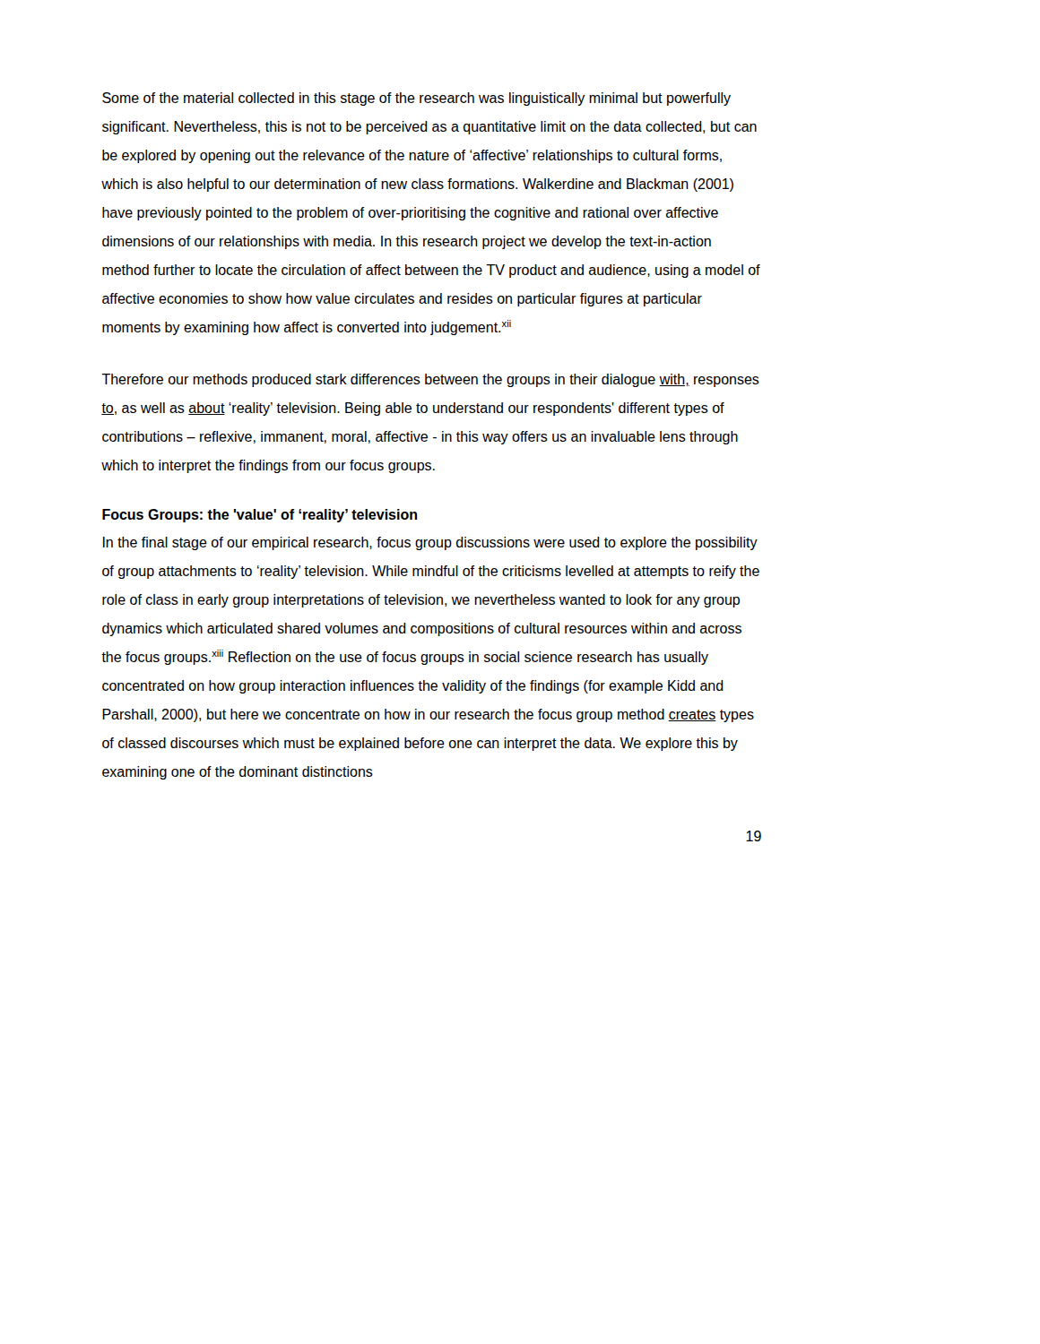Some of the material collected in this stage of the research was linguistically minimal but powerfully significant. Nevertheless, this is not to be perceived as a quantitative limit on the data collected, but can be explored by opening out the relevance of the nature of ‘affective’ relationships to cultural forms, which is also helpful to our determination of new class formations. Walkerdine and Blackman (2001) have previously pointed to the problem of over-prioritising the cognitive and rational over affective dimensions of our relationships with media. In this research project we develop the text-in-action method further to locate the circulation of affect between the TV product and audience, using a model of affective economies to show how value circulates and resides on particular figures at particular moments by examining how affect is converted into judgement.xii
Therefore our methods produced stark differences between the groups in their dialogue with, responses to, as well as about ‘reality’ television. Being able to understand our respondents' different types of contributions – reflexive, immanent, moral, affective - in this way offers us an invaluable lens through which to interpret the findings from our focus groups.
Focus Groups: the 'value' of ‘reality’ television
In the final stage of our empirical research, focus group discussions were used to explore the possibility of group attachments to ‘reality’ television. While mindful of the criticisms levelled at attempts to reify the role of class in early group interpretations of television, we nevertheless wanted to look for any group dynamics which articulated shared volumes and compositions of cultural resources within and across the focus groups.xiii Reflection on the use of focus groups in social science research has usually concentrated on how group interaction influences the validity of the findings (for example Kidd and Parshall, 2000), but here we concentrate on how in our research the focus group method creates types of classed discourses which must be explained before one can interpret the data. We explore this by examining one of the dominant distinctions
19